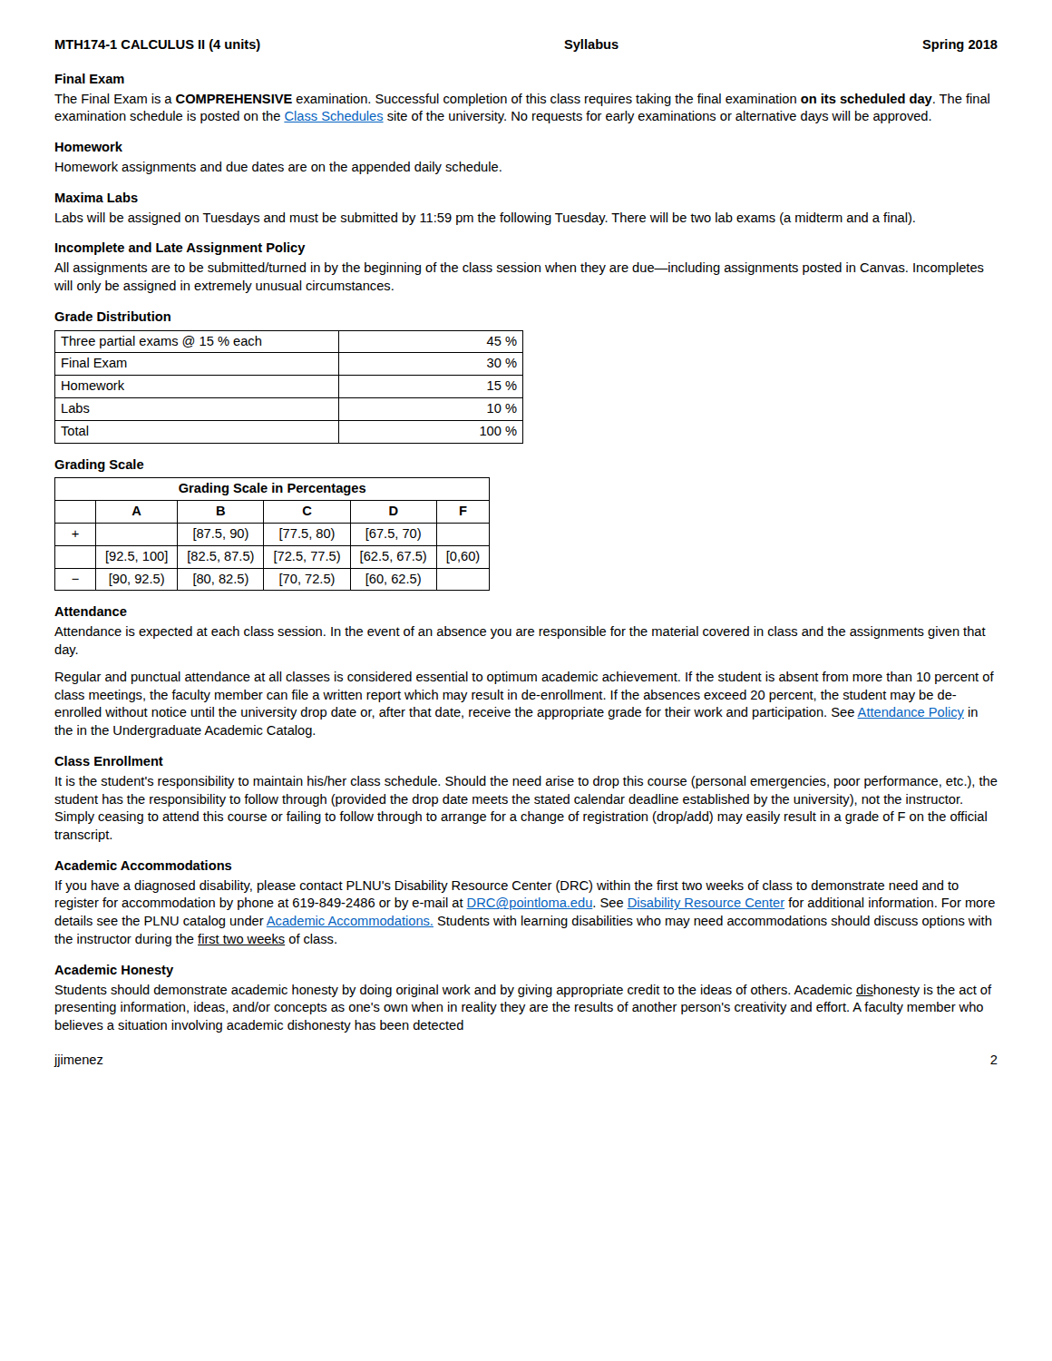MTH174-1 CALCULUS II (4 units) Syllabus Spring 2018
Final Exam
The Final Exam is a COMPREHENSIVE examination. Successful completion of this class requires taking the final examination on its scheduled day. The final examination schedule is posted on the Class Schedules site of the university. No requests for early examinations or alternative days will be approved.
Homework
Homework assignments and due dates are on the appended daily schedule.
Maxima Labs
Labs will be assigned on Tuesdays and must be submitted by 11:59 pm the following Tuesday. There will be two lab exams (a midterm and a final).
Incomplete and Late Assignment Policy
All assignments are to be submitted/turned in by the beginning of the class session when they are due—including assignments posted in Canvas. Incompletes will only be assigned in extremely unusual circumstances.
Grade Distribution
| Three partial exams @ 15 % each | 45 % |
| Final Exam | 30 % |
| Homework | 15 % |
| Labs | 10 % |
| Total | 100 % |
Grading Scale
| Grading Scale in Percentages |
| --- |
| | A | B | C | D | F |
| + | | [87.5, 90) | [77.5, 80) | [67.5, 70) | |
| | [92.5, 100] | [82.5, 87.5) | [72.5, 77.5) | [62.5, 67.5) | [0,60) |
| − | [90, 92.5) | [80, 82.5) | [70, 72.5) | [60, 62.5) | |
Attendance
Attendance is expected at each class session. In the event of an absence you are responsible for the material covered in class and the assignments given that day.
Regular and punctual attendance at all classes is considered essential to optimum academic achievement. If the student is absent from more than 10 percent of class meetings, the faculty member can file a written report which may result in de-enrollment. If the absences exceed 20 percent, the student may be de-enrolled without notice until the university drop date or, after that date, receive the appropriate grade for their work and participation. See Attendance Policy in the in the Undergraduate Academic Catalog.
Class Enrollment
It is the student's responsibility to maintain his/her class schedule. Should the need arise to drop this course (personal emergencies, poor performance, etc.), the student has the responsibility to follow through (provided the drop date meets the stated calendar deadline established by the university), not the instructor. Simply ceasing to attend this course or failing to follow through to arrange for a change of registration (drop/add) may easily result in a grade of F on the official transcript.
Academic Accommodations
If you have a diagnosed disability, please contact PLNU's Disability Resource Center (DRC) within the first two weeks of class to demonstrate need and to register for accommodation by phone at 619-849-2486 or by e-mail at DRC@pointloma.edu. See Disability Resource Center for additional information. For more details see the PLNU catalog under Academic Accommodations. Students with learning disabilities who may need accommodations should discuss options with the instructor during the first two weeks of class.
Academic Honesty
Students should demonstrate academic honesty by doing original work and by giving appropriate credit to the ideas of others. Academic dishonesty is the act of presenting information, ideas, and/or concepts as one's own when in reality they are the results of another person's creativity and effort. A faculty member who believes a situation involving academic dishonesty has been detected
jjimenez 2